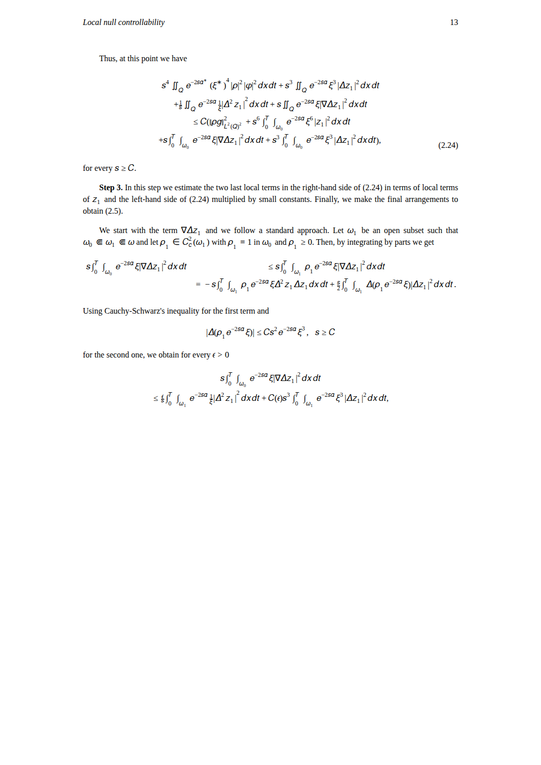Local null controllability 13
Thus, at this point we have
s4 ∬ Q e−2sα∗ (ξ∗)4 |ρ|2 |φ|2 dxdt + s3 ∬ Q e−2sα ξ3 |Δz1|2 dxdt + 1s ∬ Q e−2sα 1ξ |Δ2z1|2 dxdt + s ∬ Q e−2sα ξ |∇Δz1|2 dxdt ≤ C ( ‖ρg‖L2(Q)22 + s6 ∫0T ∫ω0 e−2sα ξ6 |z1|2 dxdt + s ∫0T ∫ω0 e−2sα ξ |∇Δz1|2 dxdt + s3 ∫0T ∫ω0 e−2sα ξ3 |Δz1|2 dxdt ) ,
(2.24)
for every s≥C.
Step 3. In this step we estimate the two last local terms in the right-hand side of (2.24) in terms of local terms of z1 and the left-hand side of (2.24) multiplied by small constants. Finally, we make the final arrangements to obtain (2.5).
We start with the term ∇Δz1 and we follow a standard approach. Let ω1 be an open subset such that ω0⋐ω1⋐ω and let ρ1∈Cc2(ω1) with ρ1≡1 in ω0 and ρ1≥0. Then, by integrating by parts we get
s ∫0T ∫ω0 e−2sα ξ |∇Δz1|2 dxdt ≤ s ∫0T ∫ω1 ρ1 e−2sα ξ |∇Δz1|2 dxdt = − s ∫0T ∫ω1 ρ1 e−2sα ξ Δ2z1 Δz1 dxdt + s2 ∫0T ∫ω1 Δ(ρ1e−2sαξ) |Δz1|2 dxdt .
Using Cauchy-Schwarz's inequality for the first term and
|Δ(ρ1e−2sαξ)| ≤ Cs2e−2sαξ3 , s≥C
for the second one, we obtain for every ϵ>0
s ∫0T ∫ω0 e−2sα ξ |∇Δz1|2 dxdt ≤ ϵs ∫0T ∫ω1 e−2sα 1ξ |Δ2z1|2 dxdt + C(ϵ) s3 ∫0T ∫ω1 e−2sα ξ3 |Δz1|2 dxdt ,